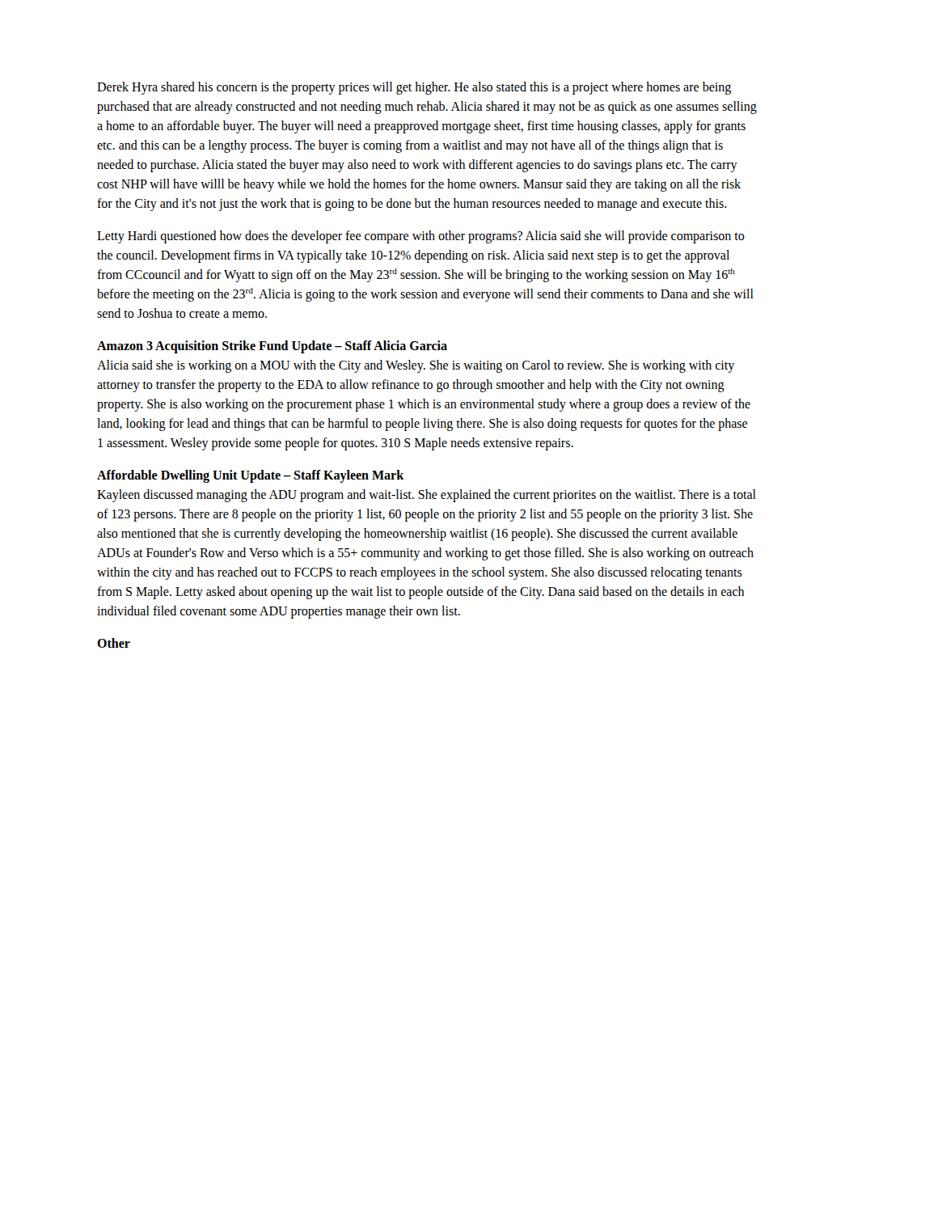Derek Hyra shared his concern is the property prices will get higher. He also stated this is a project where homes are being purchased that are already constructed and not needing much rehab. Alicia shared it may not be as quick as one assumes selling a home to an affordable buyer. The buyer will need a preapproved mortgage sheet, first time housing classes, apply for grants etc. and this can be a lengthy process. The buyer is coming from a waitlist and may not have all of the things align that is needed to purchase. Alicia stated the buyer may also need to work with different agencies to do savings plans etc. The carry cost NHP will have willl be heavy while we hold the homes for the home owners. Mansur said they are taking on all the risk for the City and it's not just the work that is going to be done but the human resources needed to manage and execute this.
Letty Hardi questioned how does the developer fee compare with other programs? Alicia said she will provide comparison to the council. Development firms in VA typically take 10-12% depending on risk. Alicia said next step is to get the approval from CCcouncil and for Wyatt to sign off on the May 23rd session. She will be bringing to the working session on May 16th before the meeting on the 23rd. Alicia is going to the work session and everyone will send their comments to Dana and she will send to Joshua to create a memo.
Amazon 3 Acquisition Strike Fund Update – Staff Alicia Garcia
Alicia said she is working on a MOU with the City and Wesley. She is waiting on Carol to review. She is working with city attorney to transfer the property to the EDA to allow refinance to go through smoother and help with the City not owning property. She is also working on the procurement phase 1 which is an environmental study where a group does a review of the land, looking for lead and things that can be harmful to people living there. She is also doing requests for quotes for the phase 1 assessment. Wesley provide some people for quotes. 310 S Maple needs extensive repairs.
Affordable Dwelling Unit Update – Staff Kayleen Mark
Kayleen discussed managing the ADU program and wait-list. She explained the current priorites on the waitlist. There is a total of 123 persons. There are 8 people on the priority 1 list, 60 people on the priority 2 list and 55 people on the priority 3 list. She also mentioned that she is currently developing the homeownership waitlist (16 people). She discussed the current available ADUs at Founder's Row and Verso which is a 55+ community and working to get those filled. She is also working on outreach within the city and has reached out to FCCPS to reach employees in the school system. She also discussed relocating tenants from S Maple. Letty asked about opening up the wait list to people outside of the City. Dana said based on the details in each individual filed covenant some ADU properties manage their own list.
Other